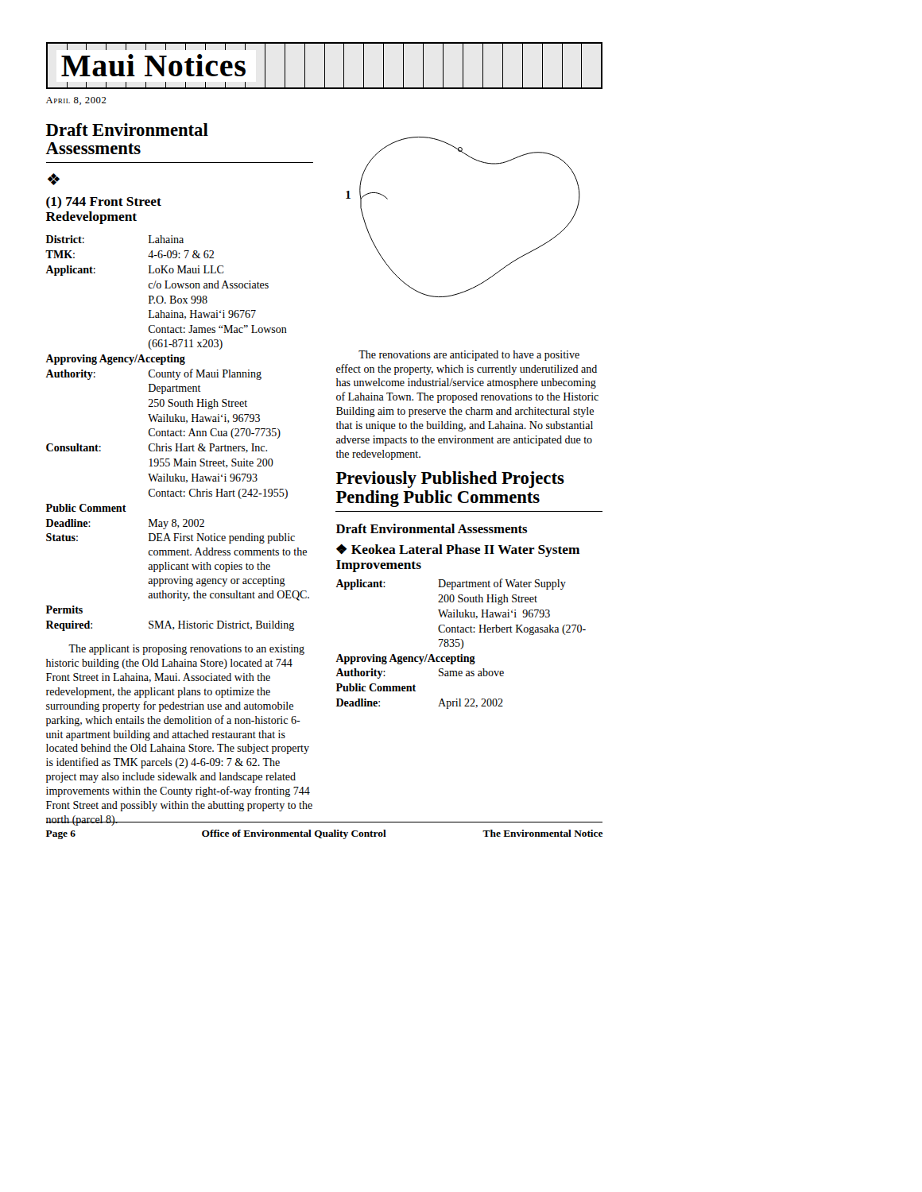Maui Notices
April 8, 2002
Draft Environmental
Assessments
❖
(1) 744 Front Street
Redevelopment
| District : | Lahaina |
| TMK : | 4-6-09: 7 & 62 |
| Applicant : | LoKo Maui LLC |
| | c/o Lowson and Associates |
| | P.O. Box 998 |
| | Lahaina, Hawai ʻ i 96767 |
| | Contact: James “Mac” Lowson (661-8711 x203) |
| Approving Agency/Accepting |
| Authority : | County of Maui Planning Department |
| | 250 South High Street |
| | Wailuku, Hawai ʻ i, 96793 |
| | Contact: Ann Cua (270-7735) |
| Consultant : | Chris Hart & Partners, Inc. |
| | 1955 Main Street, Suite 200 |
| | Wailuku, Hawai ʻ i 96793 |
| | Contact: Chris Hart (242-1955) |
| Public Comment |
| Deadline : | May 8, 2002 |
| Status : | DEA First Notice pending public comment. Address comments to the applicant with copies to the approving agency or accepting authority, the consultant and OEQC. |
| Permits |
| Required : | SMA, Historic District, Building |
The applicant is proposing renovations to an existing historic building (the Old Lahaina Store) located at 744 Front Street in Lahaina, Maui. Associated with the redevelopment, the applicant plans to optimize the surrounding property for pedestrian use and automobile parking, which entails the demolition of a non-historic 6-unit apartment building and attached restaurant that is located behind the Old Lahaina Store. The subject property is identified as TMK parcels (2) 4-6-09: 7 & 62. The project may also include sidewalk and landscape related improvements within the County right-of-way fronting 744 Front Street and possibly within the abutting property to the north (parcel 8).
1
The renovations are anticipated to have a positive effect on the property, which is currently underutilized and has unwelcome industrial/service atmosphere unbecoming of Lahaina Town. The proposed renovations to the Historic Building aim to preserve the charm and architectural style that is unique to the building, and Lahaina. No substantial adverse impacts to the environment are anticipated due to the redevelopment.
Previously Published Projects
Pending Public Comments
Draft Environmental Assessments
❖ Keokea Lateral Phase II Water System Improvements
| Applicant : | Department of Water Supply |
| | 200 South High Street |
| | Wailuku, Hawai ʻ i 96793 |
| | Contact: Herbert Kogasaka (270-7835) |
| Approving Agency/Accepting |
| Authority : | Same as above |
| Public Comment |
| Deadline : | April 22, 2002 |
Page 6
Office of Environmental Quality Control
The Environmental Notice